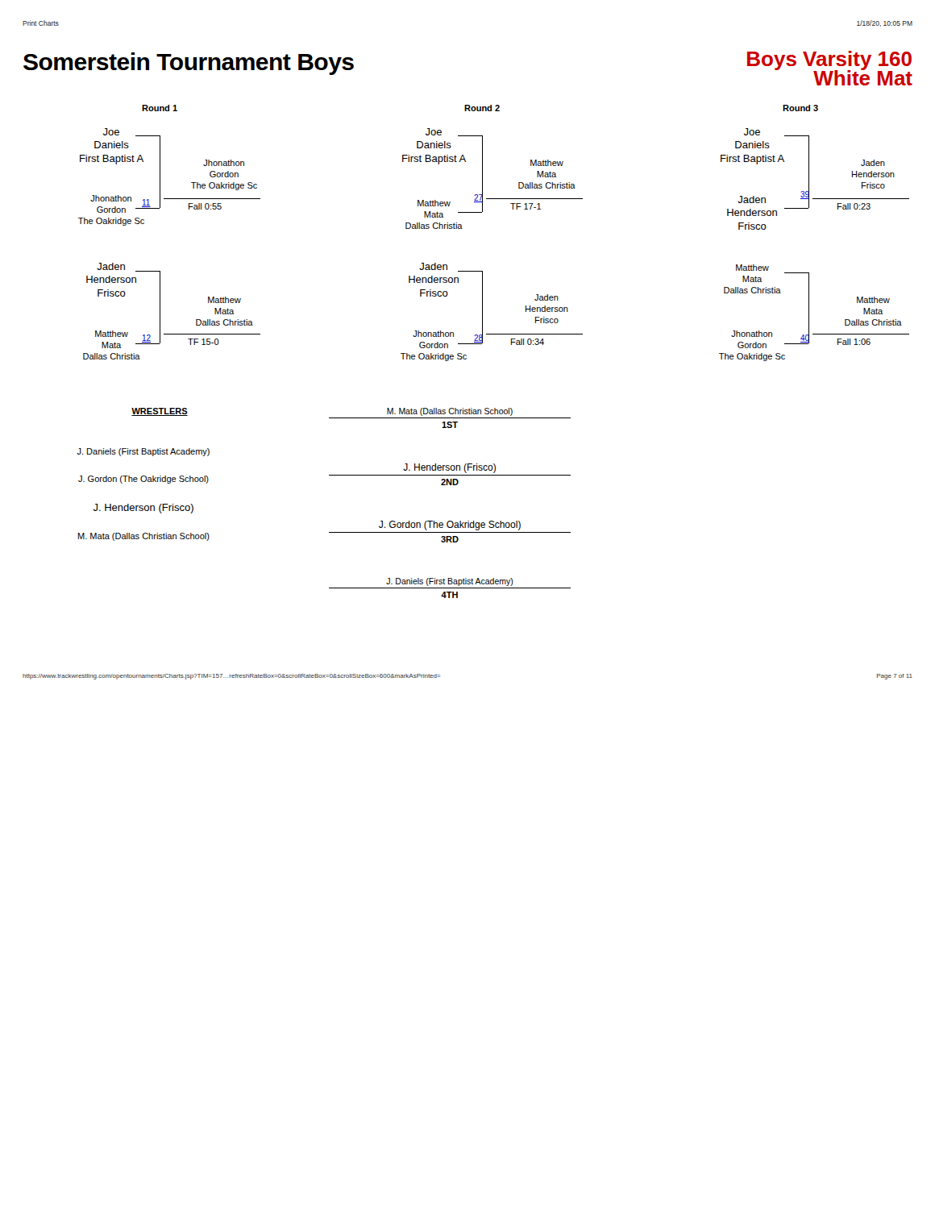Print Charts 1/18/20, 10:05 PM
Somerstein Tournament Boys
Boys Varsity 160 White Mat
Round 1
Round 2
Round 3
Joe
Daniels
First Baptist A
Jhonathon
Gordon
The Oakridge Sc
11
Jhonathon
Gordon
The Oakridge Sc
Fall 0:55
Jaden
Henderson
Frisco
Matthew
Mata
Dallas Christia
12
Matthew
Mata
Dallas Christia
TF 15-0
Joe
Daniels
First Baptist A
Matthew
Mata
Dallas Christia
27
Matthew
Mata
Dallas Christia
TF 17-1
Jaden
Henderson
Frisco
Jhonathon
Gordon
The Oakridge Sc
28
Jaden
Henderson
Frisco
Fall 0:34
Joe
Daniels
First Baptist A
Jaden
Henderson
Frisco
39
Jaden
Henderson
Frisco
Fall 0:23
Matthew
Mata
Dallas Christia
Jhonathon
Gordon
The Oakridge Sc
40
Matthew
Mata
Dallas Christia
Fall 1:06
WRESTLERS
J. Daniels (First Baptist Academy)
J. Gordon (The Oakridge School)
J. Henderson (Frisco)
M. Mata (Dallas Christian School)
M. Mata (Dallas Christian School) 1ST
J. Henderson (Frisco) 2ND
J. Gordon (The Oakridge School) 3RD
J. Daniels (First Baptist Academy) 4TH
https://www.trackwrestling.com/opentournaments/Charts.jsp?TIM=157…refreshRateBox=0&scrollRateBox=0&scrollSizeBox=600&markAsPrinted= Page 7 of 11